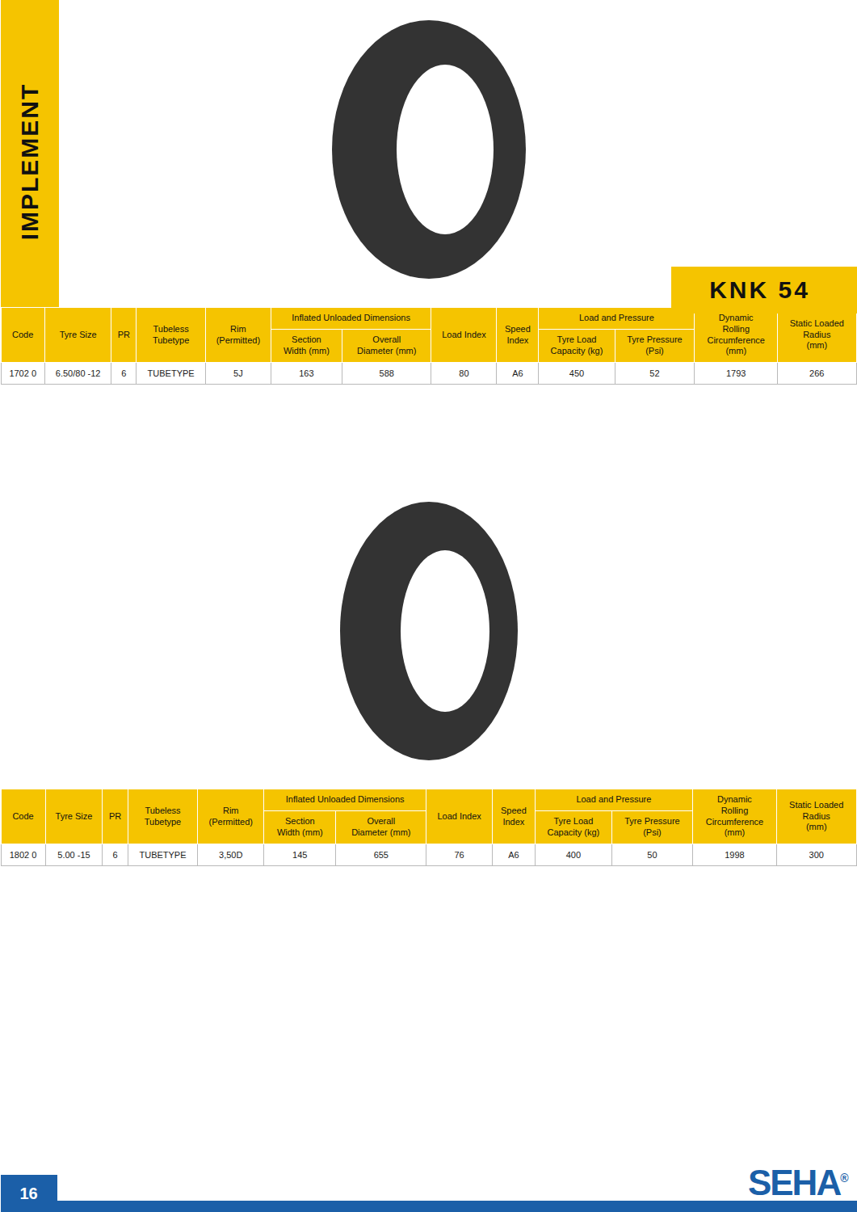IMPLEMENT
KNK 54
| Code | Tyre Size | PR | Tubeless Tubetype | Rim (Permitted) | Inflated Unloaded Dimensions | Load Index | Speed Index | Load and Pressure | Dynamic Rolling Circumference (mm) | Static Loaded Radius (mm) |
| --- | --- | --- | --- | --- | --- | --- | --- | --- | --- | --- |
| Section Width (mm) | Overall Diameter (mm) | Tyre Load Capacity (kg) | Tyre Pressure (Psi) |
| 1702 0 | 6.50/80 -12 | 6 | TUBETYPE | 5J | 163 | 588 | 80 | A6 | 450 | 52 | 1793 | 266 |
KNK 140
| Code | Tyre Size | PR | Tubeless Tubetype | Rim (Permitted) | Inflated Unloaded Dimensions | Load Index | Speed Index | Load and Pressure | Dynamic Rolling Circumference (mm) | Static Loaded Radius (mm) |
| --- | --- | --- | --- | --- | --- | --- | --- | --- | --- | --- |
| Section Width (mm) | Overall Diameter (mm) | Tyre Load Capacity (kg) | Tyre Pressure (Psi) |
| 1802 0 | 5.00 -15 | 6 | TUBETYPE | 3,50D | 145 | 655 | 76 | A6 | 400 | 50 | 1998 | 300 |
16
SEHA®